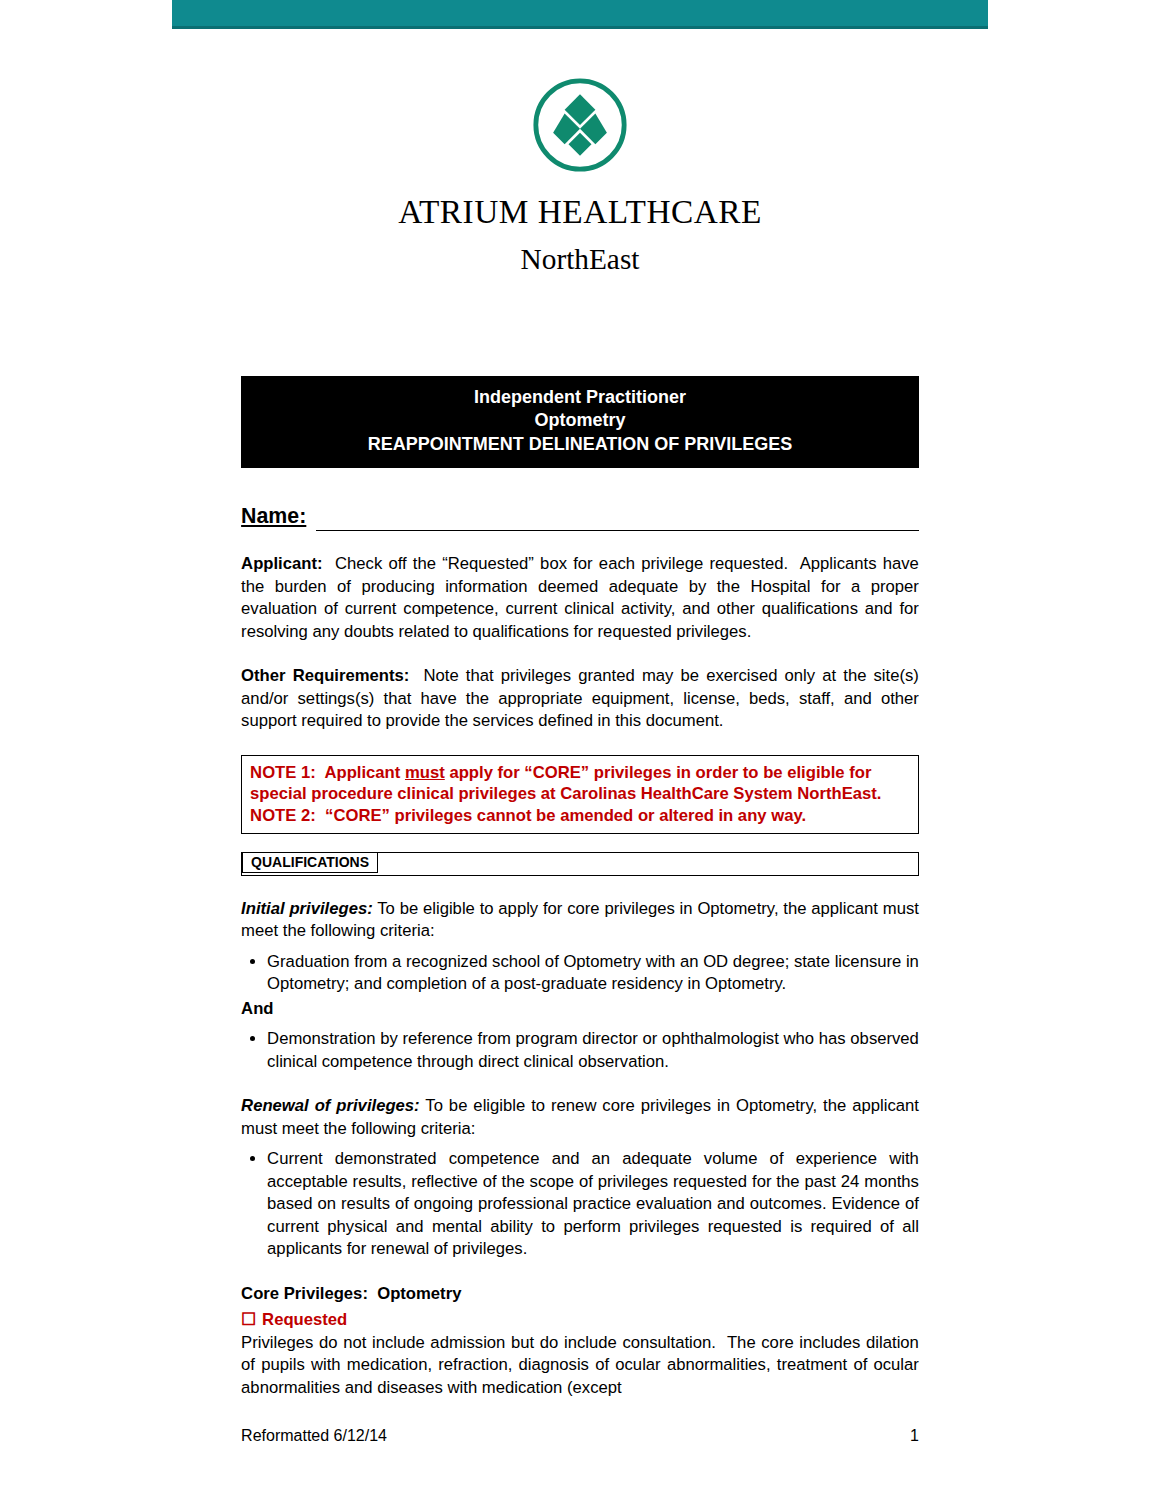ATRIUM HEALTHCARE
NorthEast
Independent Practitioner
Optometry
REAPPOINTMENT DELINEATION OF PRIVILEGES
Name:
Applicant: Check off the “Requested” box for each privilege requested. Applicants have the burden of producing information deemed adequate by the Hospital for a proper evaluation of current competence, current clinical activity, and other qualifications and for resolving any doubts related to qualifications for requested privileges.
Other Requirements: Note that privileges granted may be exercised only at the site(s) and/or settings(s) that have the appropriate equipment, license, beds, staff, and other support required to provide the services defined in this document.
NOTE 1: Applicant must apply for “CORE” privileges in order to be eligible for special procedure clinical privileges at Carolinas HealthCare System NorthEast.
NOTE 2: “CORE” privileges cannot be amended or altered in any way.
QUALIFICATIONS
Initial privileges: To be eligible to apply for core privileges in Optometry, the applicant must meet the following criteria:
Graduation from a recognized school of Optometry with an OD degree; state licensure in Optometry; and completion of a post-graduate residency in Optometry.
And
Demonstration by reference from program director or ophthalmologist who has observed clinical competence through direct clinical observation.
Renewal of privileges: To be eligible to renew core privileges in Optometry, the applicant must meet the following criteria:
Current demonstrated competence and an adequate volume of experience with acceptable results, reflective of the scope of privileges requested for the past 24 months based on results of ongoing professional practice evaluation and outcomes. Evidence of current physical and mental ability to perform privileges requested is required of all applicants for renewal of privileges.
Core Privileges: Optometry
☐Requested
Privileges do not include admission but do include consultation. The core includes dilation of pupils with medication, refraction, diagnosis of ocular abnormalities, treatment of ocular abnormalities and diseases with medication (except
Reformatted 6/12/14
1